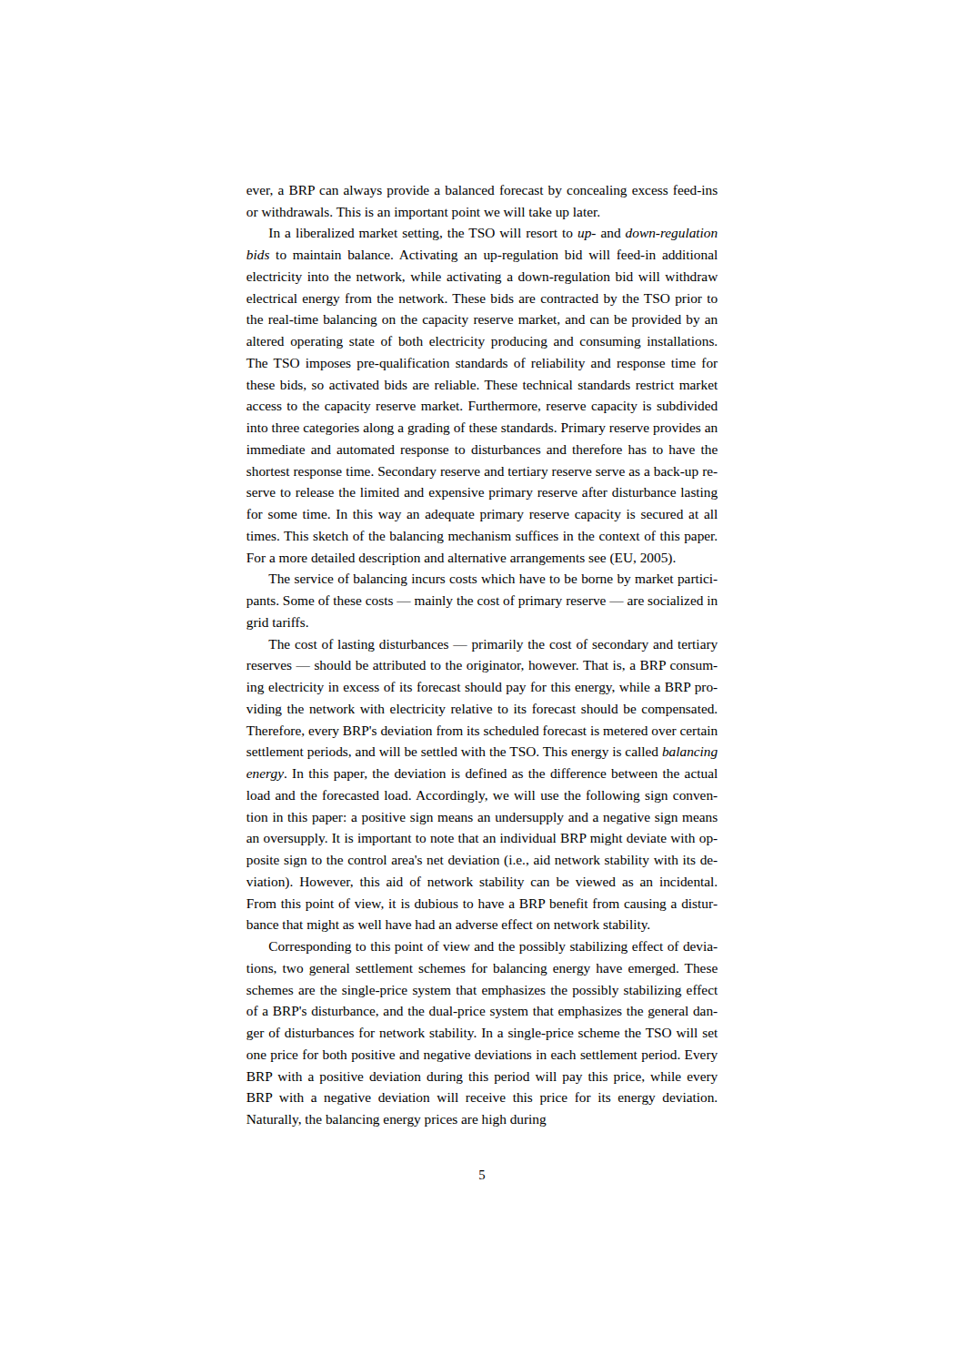ever, a BRP can always provide a balanced forecast by concealing excess feed-ins or withdrawals. This is an important point we will take up later.
In a liberalized market setting, the TSO will resort to up- and down-regulation bids to maintain balance. Activating an up-regulation bid will feed-in additional electricity into the network, while activating a down-regulation bid will withdraw electrical energy from the network. These bids are contracted by the TSO prior to the real-time balancing on the capacity reserve market, and can be provided by an altered operating state of both electricity producing and consuming installations. The TSO imposes pre-qualification standards of reliability and response time for these bids, so activated bids are reliable. These technical standards restrict market access to the capacity reserve market. Furthermore, reserve capacity is subdivided into three categories along a grading of these standards. Primary reserve provides an immediate and automated response to disturbances and therefore has to have the shortest response time. Secondary reserve and tertiary reserve serve as a back-up reserve to release the limited and expensive primary reserve after disturbance lasting for some time. In this way an adequate primary reserve capacity is secured at all times. This sketch of the balancing mechanism suffices in the context of this paper. For a more detailed description and alternative arrangements see (EU, 2005).
The service of balancing incurs costs which have to be borne by market participants. Some of these costs — mainly the cost of primary reserve — are socialized in grid tariffs.
The cost of lasting disturbances — primarily the cost of secondary and tertiary reserves — should be attributed to the originator, however. That is, a BRP consuming electricity in excess of its forecast should pay for this energy, while a BRP providing the network with electricity relative to its forecast should be compensated. Therefore, every BRP's deviation from its scheduled forecast is metered over certain settlement periods, and will be settled with the TSO. This energy is called balancing energy. In this paper, the deviation is defined as the difference between the actual load and the forecasted load. Accordingly, we will use the following sign convention in this paper: a positive sign means an undersupply and a negative sign means an oversupply. It is important to note that an individual BRP might deviate with opposite sign to the control area's net deviation (i.e., aid network stability with its deviation). However, this aid of network stability can be viewed as an incidental. From this point of view, it is dubious to have a BRP benefit from causing a disturbance that might as well have had an adverse effect on network stability.
Corresponding to this point of view and the possibly stabilizing effect of deviations, two general settlement schemes for balancing energy have emerged. These schemes are the single-price system that emphasizes the possibly stabilizing effect of a BRP's disturbance, and the dual-price system that emphasizes the general danger of disturbances for network stability. In a single-price scheme the TSO will set one price for both positive and negative deviations in each settlement period. Every BRP with a positive deviation during this period will pay this price, while every BRP with a negative deviation will receive this price for its energy deviation. Naturally, the balancing energy prices are high during
5